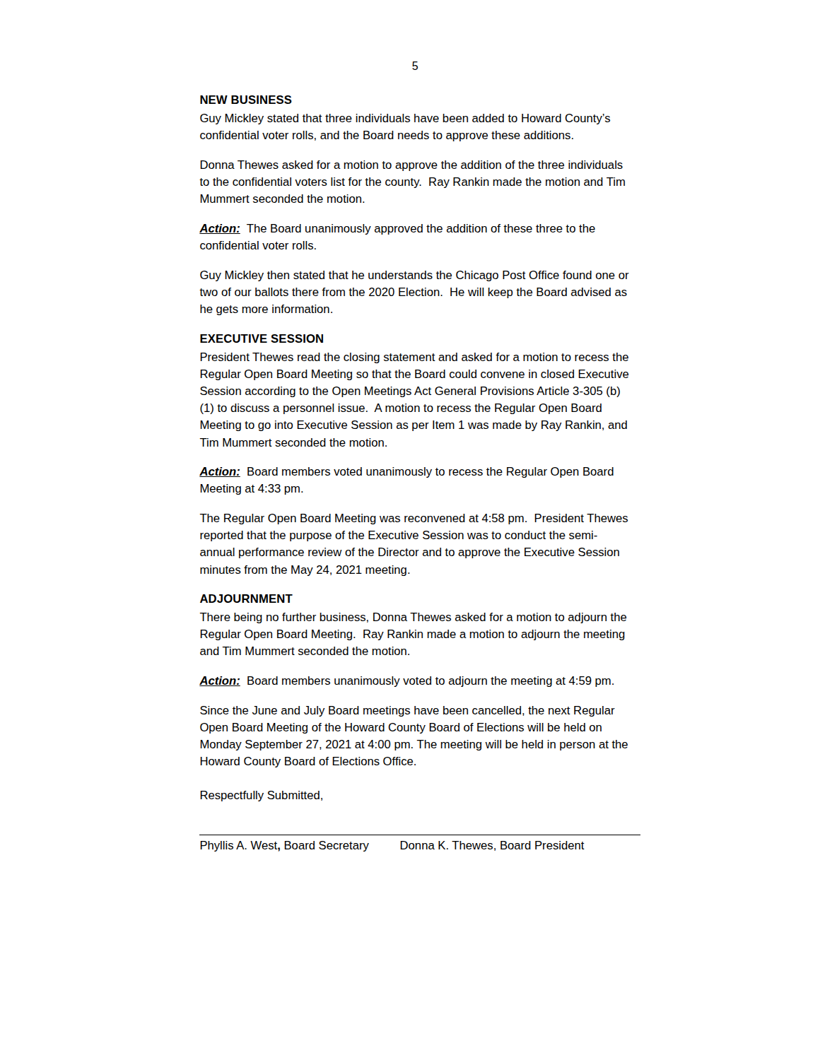5
NEW BUSINESS
Guy Mickley stated that three individuals have been added to Howard County’s confidential voter rolls, and the Board needs to approve these additions.
Donna Thewes asked for a motion to approve the addition of the three individuals to the confidential voters list for the county. Ray Rankin made the motion and Tim Mummert seconded the motion.
Action: The Board unanimously approved the addition of these three to the confidential voter rolls.
Guy Mickley then stated that he understands the Chicago Post Office found one or two of our ballots there from the 2020 Election. He will keep the Board advised as he gets more information.
EXECUTIVE SESSION
President Thewes read the closing statement and asked for a motion to recess the Regular Open Board Meeting so that the Board could convene in closed Executive Session according to the Open Meetings Act General Provisions Article 3-305 (b)(1) to discuss a personnel issue. A motion to recess the Regular Open Board Meeting to go into Executive Session as per Item 1 was made by Ray Rankin, and Tim Mummert seconded the motion.
Action: Board members voted unanimously to recess the Regular Open Board Meeting at 4:33 pm.
The Regular Open Board Meeting was reconvened at 4:58 pm. President Thewes reported that the purpose of the Executive Session was to conduct the semi-annual performance review of the Director and to approve the Executive Session minutes from the May 24, 2021 meeting.
ADJOURNMENT
There being no further business, Donna Thewes asked for a motion to adjourn the Regular Open Board Meeting. Ray Rankin made a motion to adjourn the meeting and Tim Mummert seconded the motion.
Action: Board members unanimously voted to adjourn the meeting at 4:59 pm.
Since the June and July Board meetings have been cancelled, the next Regular Open Board Meeting of the Howard County Board of Elections will be held on Monday September 27, 2021 at 4:00 pm. The meeting will be held in person at the Howard County Board of Elections Office.
Respectfully Submitted,
| Phyllis A. West , Board Secretary | Donna K. Thewes, Board President |